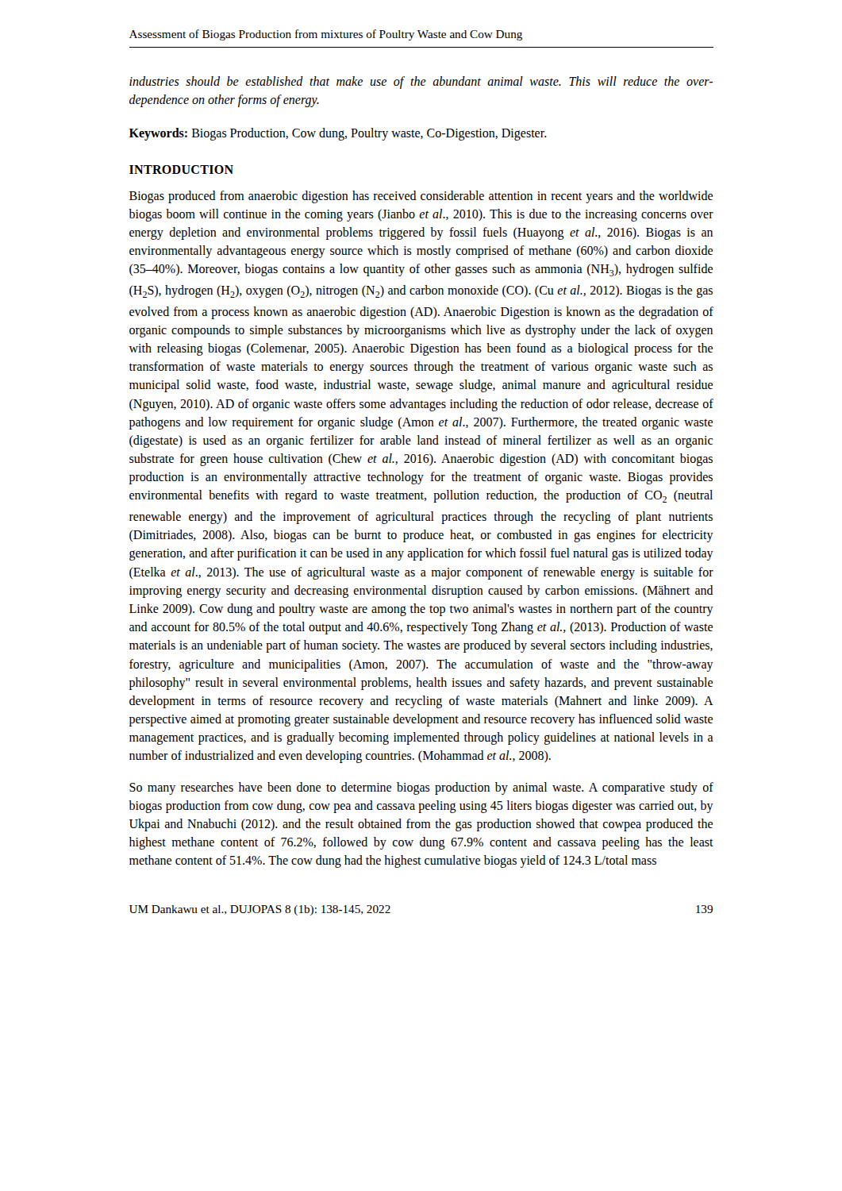Assessment of Biogas Production from mixtures of Poultry Waste and Cow Dung
industries should be established that make use of the abundant animal waste. This will reduce the over-dependence on other forms of energy.
Keywords: Biogas Production, Cow dung, Poultry waste, Co-Digestion, Digester.
Introduction
Biogas produced from anaerobic digestion has received considerable attention in recent years and the worldwide biogas boom will continue in the coming years (Jianbo et al., 2010). This is due to the increasing concerns over energy depletion and environmental problems triggered by fossil fuels (Huayong et al., 2016). Biogas is an environmentally advantageous energy source which is mostly comprised of methane (60%) and carbon dioxide (35–40%). Moreover, biogas contains a low quantity of other gasses such as ammonia (NH3), hydrogen sulfide (H2S), hydrogen (H2), oxygen (O2), nitrogen (N2) and carbon monoxide (CO). (Cu et al., 2012). Biogas is the gas evolved from a process known as anaerobic digestion (AD). Anaerobic Digestion is known as the degradation of organic compounds to simple substances by microorganisms which live as dystrophy under the lack of oxygen with releasing biogas (Colemenar, 2005). Anaerobic Digestion has been found as a biological process for the transformation of waste materials to energy sources through the treatment of various organic waste such as municipal solid waste, food waste, industrial waste, sewage sludge, animal manure and agricultural residue (Nguyen, 2010). AD of organic waste offers some advantages including the reduction of odor release, decrease of pathogens and low requirement for organic sludge (Amon et al., 2007). Furthermore, the treated organic waste (digestate) is used as an organic fertilizer for arable land instead of mineral fertilizer as well as an organic substrate for green house cultivation (Chew et al., 2016). Anaerobic digestion (AD) with concomitant biogas production is an environmentally attractive technology for the treatment of organic waste. Biogas provides environmental benefits with regard to waste treatment, pollution reduction, the production of CO2 (neutral renewable energy) and the improvement of agricultural practices through the recycling of plant nutrients (Dimitriades, 2008). Also, biogas can be burnt to produce heat, or combusted in gas engines for electricity generation, and after purification it can be used in any application for which fossil fuel natural gas is utilized today (Etelka et al., 2013). The use of agricultural waste as a major component of renewable energy is suitable for improving energy security and decreasing environmental disruption caused by carbon emissions. (Mähnert and Linke 2009). Cow dung and poultry waste are among the top two animal's wastes in northern part of the country and account for 80.5% of the total output and 40.6%, respectively Tong Zhang et al., (2013). Production of waste materials is an undeniable part of human society. The wastes are produced by several sectors including industries, forestry, agriculture and municipalities (Amon, 2007). The accumulation of waste and the "throw-away philosophy" result in several environmental problems, health issues and safety hazards, and prevent sustainable development in terms of resource recovery and recycling of waste materials (Mahnert and linke 2009). A perspective aimed at promoting greater sustainable development and resource recovery has influenced solid waste management practices, and is gradually becoming implemented through policy guidelines at national levels in a number of industrialized and even developing countries. (Mohammad et al., 2008).
So many researches have been done to determine biogas production by animal waste. A comparative study of biogas production from cow dung, cow pea and cassava peeling using 45 liters biogas digester was carried out, by Ukpai and Nnabuchi (2012). and the result obtained from the gas production showed that cowpea produced the highest methane content of 76.2%, followed by cow dung 67.9% content and cassava peeling has the least methane content of 51.4%. The cow dung had the highest cumulative biogas yield of 124.3 L/total mass
UM Dankawu et al., DUJOPAS 8 (1b): 138-145, 2022 139